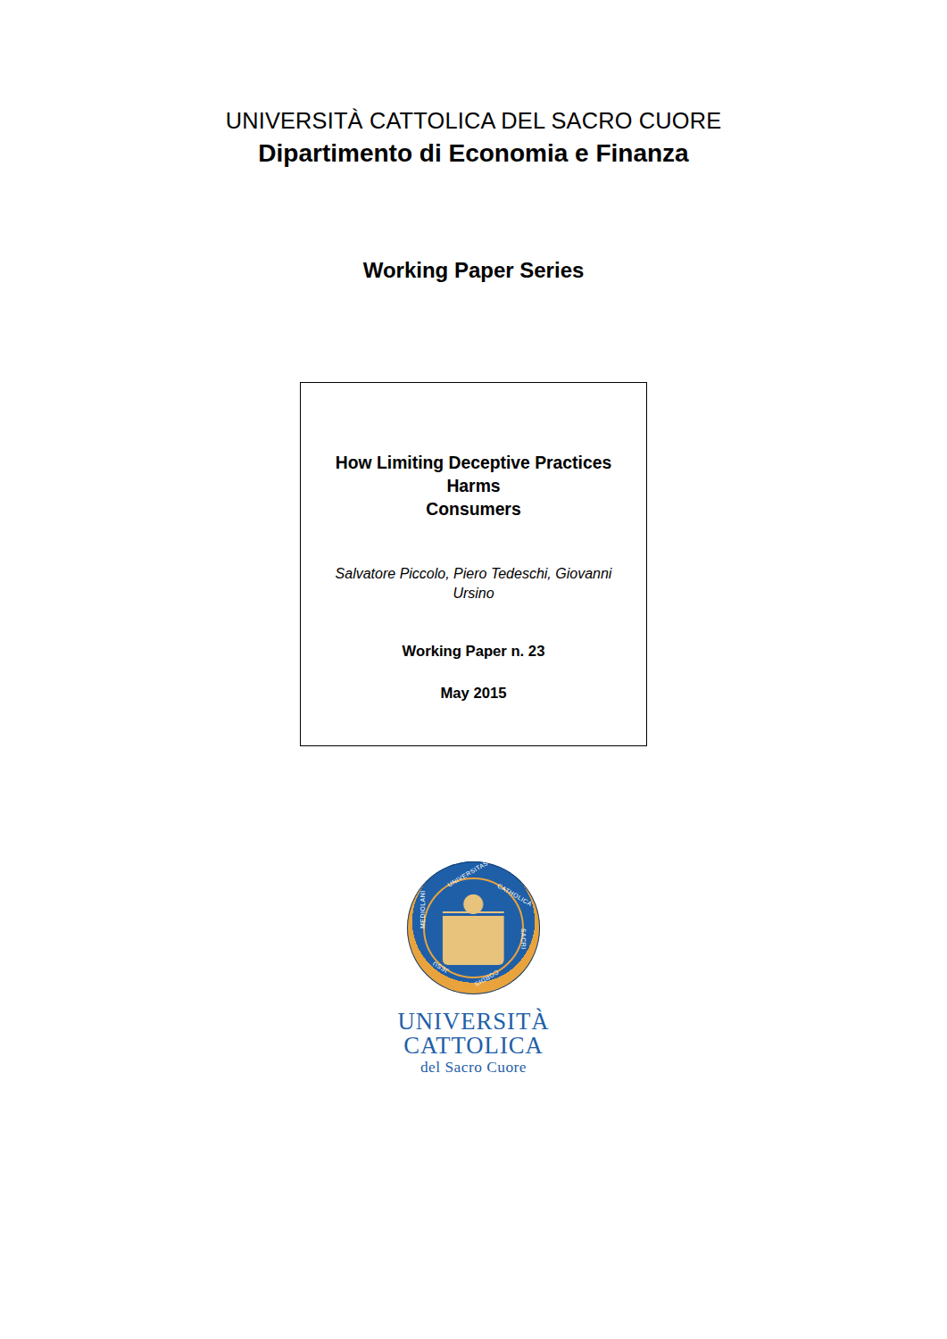UNIVERSITÀ CATTOLICA DEL SACRO CUORE
Dipartimento di Economia e Finanza
Working Paper Series
How Limiting Deceptive Practices Harms
Consumers
Salvatore Piccolo, Piero Tedeschi, Giovanni Ursino
Working Paper n. 23
May 2015
UNIVERSITAS CATHOLICA SACRI CORDIS JESU MEDIOLANI
UNIVERSITÀ
CATTOLICA
del Sacro Cuore